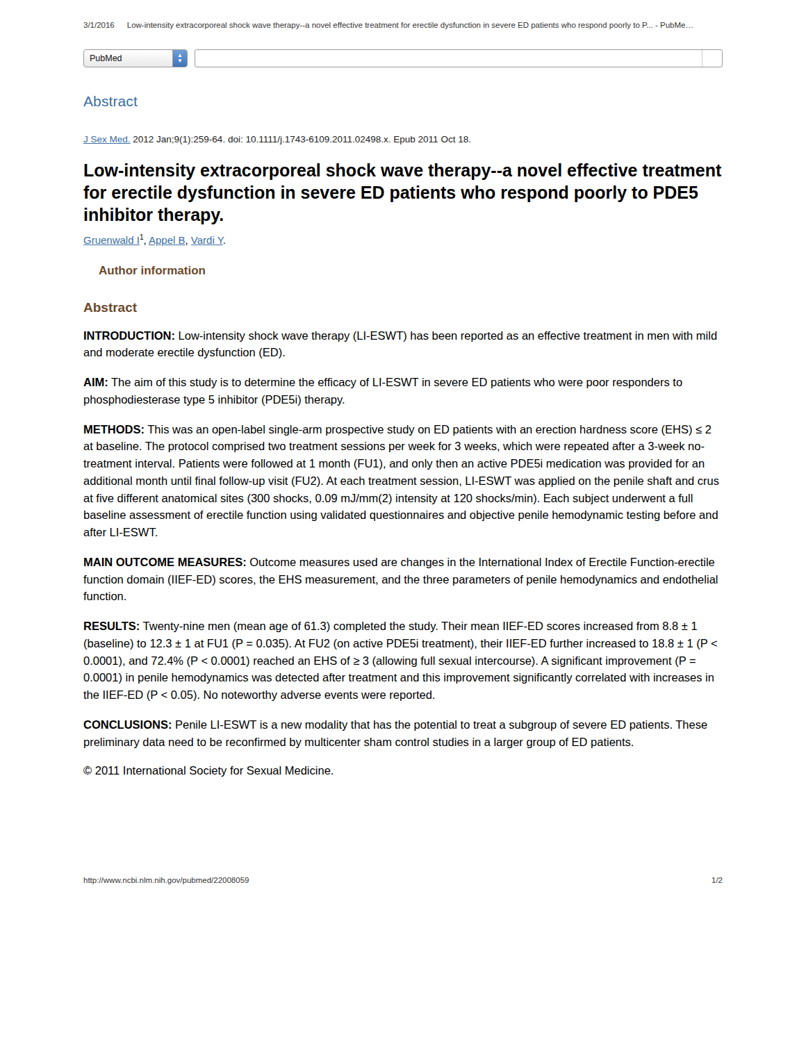3/1/2016 Low-intensity extracorporeal shock wave therapy--a novel effective treatment for erectile dysfunction in severe ED patients who respond poorly to P... - PubMe…
PubMed
▲▼
Abstract
J Sex Med. 2012 Jan;9(1):259-64. doi: 10.1111/j.1743-6109.2011.02498.x. Epub 2011 Oct 18.
Low-intensity extracorporeal shock wave therapy--a novel effective treatment for erectile dysfunction in severe ED patients who respond poorly to PDE5 inhibitor therapy.
Gruenwald I1, Appel B, Vardi Y.
Author information
Abstract
INTRODUCTION: Low-intensity shock wave therapy (LI-ESWT) has been reported as an effective treatment in men with mild and moderate erectile dysfunction (ED).
AIM: The aim of this study is to determine the efficacy of LI-ESWT in severe ED patients who were poor responders to phosphodiesterase type 5 inhibitor (PDE5i) therapy.
METHODS: This was an open-label single-arm prospective study on ED patients with an erection hardness score (EHS) ≤ 2 at baseline. The protocol comprised two treatment sessions per week for 3 weeks, which were repeated after a 3-week no-treatment interval. Patients were followed at 1 month (FU1), and only then an active PDE5i medication was provided for an additional month until final follow-up visit (FU2). At each treatment session, LI-ESWT was applied on the penile shaft and crus at five different anatomical sites (300 shocks, 0.09 mJ/mm(2) intensity at 120 shocks/min). Each subject underwent a full baseline assessment of erectile function using validated questionnaires and objective penile hemodynamic testing before and after LI-ESWT.
MAIN OUTCOME MEASURES: Outcome measures used are changes in the International Index of Erectile Function-erectile function domain (IIEF-ED) scores, the EHS measurement, and the three parameters of penile hemodynamics and endothelial function.
RESULTS: Twenty-nine men (mean age of 61.3) completed the study. Their mean IIEF-ED scores increased from 8.8 ± 1 (baseline) to 12.3 ± 1 at FU1 (P = 0.035). At FU2 (on active PDE5i treatment), their IIEF-ED further increased to 18.8 ± 1 (P < 0.0001), and 72.4% (P < 0.0001) reached an EHS of ≥ 3 (allowing full sexual intercourse). A significant improvement (P = 0.0001) in penile hemodynamics was detected after treatment and this improvement significantly correlated with increases in the IIEF-ED (P < 0.05). No noteworthy adverse events were reported.
CONCLUSIONS: Penile LI-ESWT is a new modality that has the potential to treat a subgroup of severe ED patients. These preliminary data need to be reconfirmed by multicenter sham control studies in a larger group of ED patients.
© 2011 International Society for Sexual Medicine.
http://www.ncbi.nlm.nih.gov/pubmed/22008059 1/2